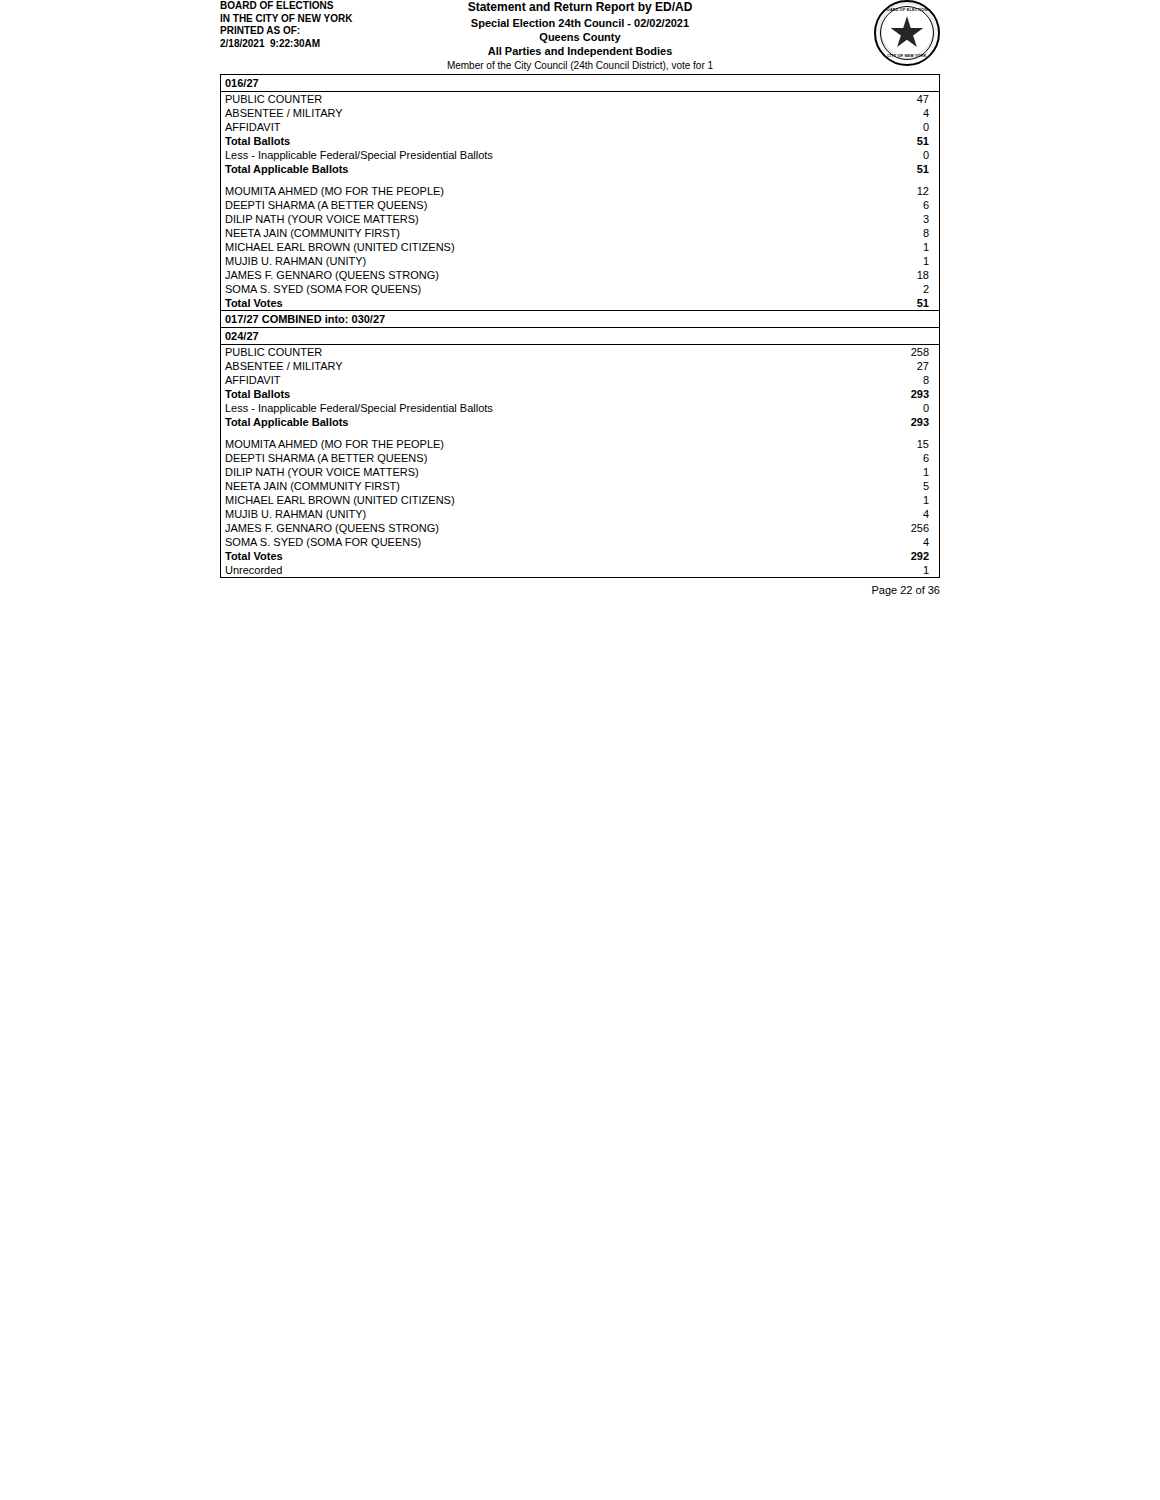BOARD OF ELECTIONS
IN THE CITY OF NEW YORK
PRINTED AS OF:
2/18/2021 9:22:30AM
Statement and Return Report by ED/AD
Special Election 24th Council - 02/02/2021
Queens County
All Parties and Independent Bodies
Member of the City Council (24th Council District), vote for 1
BOARD OF ELECTIONS
CITY OF NEW YORK
016/27
| PUBLIC COUNTER | 47 |
| ABSENTEE / MILITARY | 4 |
| AFFIDAVIT | 0 |
| Total Ballots | 51 |
| Less - Inapplicable Federal/Special Presidential Ballots | 0 |
| Total Applicable Ballots | 51 |
| MOUMITA AHMED (MO FOR THE PEOPLE) | 12 |
| DEEPTI SHARMA (A BETTER QUEENS) | 6 |
| DILIP NATH (YOUR VOICE MATTERS) | 3 |
| NEETA JAIN (COMMUNITY FIRST) | 8 |
| MICHAEL EARL BROWN (UNITED CITIZENS) | 1 |
| MUJIB U. RAHMAN (UNITY) | 1 |
| JAMES F. GENNARO (QUEENS STRONG) | 18 |
| SOMA S. SYED (SOMA FOR QUEENS) | 2 |
| Total Votes | 51 |
017/27 COMBINED into: 030/27
024/27
| PUBLIC COUNTER | 258 |
| ABSENTEE / MILITARY | 27 |
| AFFIDAVIT | 8 |
| Total Ballots | 293 |
| Less - Inapplicable Federal/Special Presidential Ballots | 0 |
| Total Applicable Ballots | 293 |
| MOUMITA AHMED (MO FOR THE PEOPLE) | 15 |
| DEEPTI SHARMA (A BETTER QUEENS) | 6 |
| DILIP NATH (YOUR VOICE MATTERS) | 1 |
| NEETA JAIN (COMMUNITY FIRST) | 5 |
| MICHAEL EARL BROWN (UNITED CITIZENS) | 1 |
| MUJIB U. RAHMAN (UNITY) | 4 |
| JAMES F. GENNARO (QUEENS STRONG) | 256 |
| SOMA S. SYED (SOMA FOR QUEENS) | 4 |
| Total Votes | 292 |
| Unrecorded | 1 |
Page 22 of 36